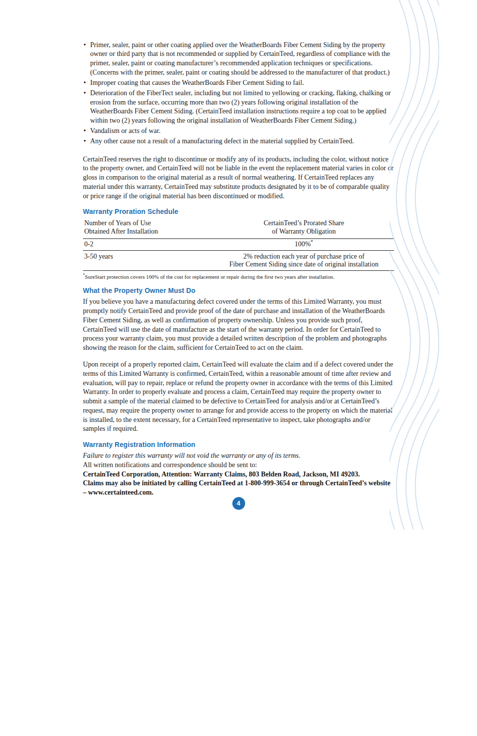Primer, sealer, paint or other coating applied over the WeatherBoards Fiber Cement Siding by the property owner or third party that is not recommended or supplied by CertainTeed, regardless of compliance with the primer, sealer, paint or coating manufacturer’s recommended application techniques or specifications. (Concerns with the primer, sealer, paint or coating should be addressed to the manufacturer of that product.)
Improper coating that causes the WeatherBoards Fiber Cement Siding to fail.
Deterioration of the FiberTect sealer, including but not limited to yellowing or cracking, flaking, chalking or erosion from the surface, occurring more than two (2) years following original installation of the WeatherBoards Fiber Cement Siding. (CertainTeed installation instructions require a top coat to be applied within two (2) years following the original installation of WeatherBoards Fiber Cement Siding.)
Vandalism or acts of war.
Any other cause not a result of a manufacturing defect in the material supplied by CertainTeed.
CertainTeed reserves the right to discontinue or modify any of its products, including the color, without notice to the property owner, and CertainTeed will not be liable in the event the replacement material varies in color or gloss in comparison to the original material as a result of normal weathering. If CertainTeed replaces any material under this warranty, CertainTeed may substitute products designated by it to be of comparable quality or price range if the original material has been discontinued or modified.
Warranty Proration Schedule
| Number of Years of Use Obtained After Installation | CertainTeed’s Prorated Share of Warranty Obligation |
| 0-2 | 100% * |
| 3-50 years | 2% reduction each year of purchase price of Fiber Cement Siding since date of original installation |
*SureStart protection covers 100% of the cost for replacement or repair during the first two years after installation.
What the Property Owner Must Do
If you believe you have a manufacturing defect covered under the terms of this Limited Warranty, you must promptly notify CertainTeed and provide proof of the date of purchase and installation of the WeatherBoards Fiber Cement Siding, as well as confirmation of property ownership. Unless you provide such proof, CertainTeed will use the date of manufacture as the start of the warranty period. In order for CertainTeed to process your warranty claim, you must provide a detailed written description of the problem and photographs showing the reason for the claim, sufficient for CertainTeed to act on the claim.
Upon receipt of a properly reported claim, CertainTeed will evaluate the claim and if a defect covered under the terms of this Limited Warranty is confirmed, CertainTeed, within a reasonable amount of time after review and evaluation, will pay to repair, replace or refund the property owner in accordance with the terms of this Limited Warranty. In order to properly evaluate and process a claim, CertainTeed may require the property owner to submit a sample of the material claimed to be defective to CertainTeed for analysis and/or at CertainTeed’s request, may require the property owner to arrange for and provide access to the property on which the material is installed, to the extent necessary, for a CertainTeed representative to inspect, take photographs and/or samples if required.
Warranty Registration Information
Failure to register this warranty will not void the warranty or any of its terms.
All written notifications and correspondence should be sent to:
CertainTeed Corporation, Attention: Warranty Claims, 803 Belden Road, Jackson, MI 49203.
Claims may also be initiated by calling CertainTeed at 1-800-999-3654 or through CertainTeed’s website – www.certainteed.com.
4